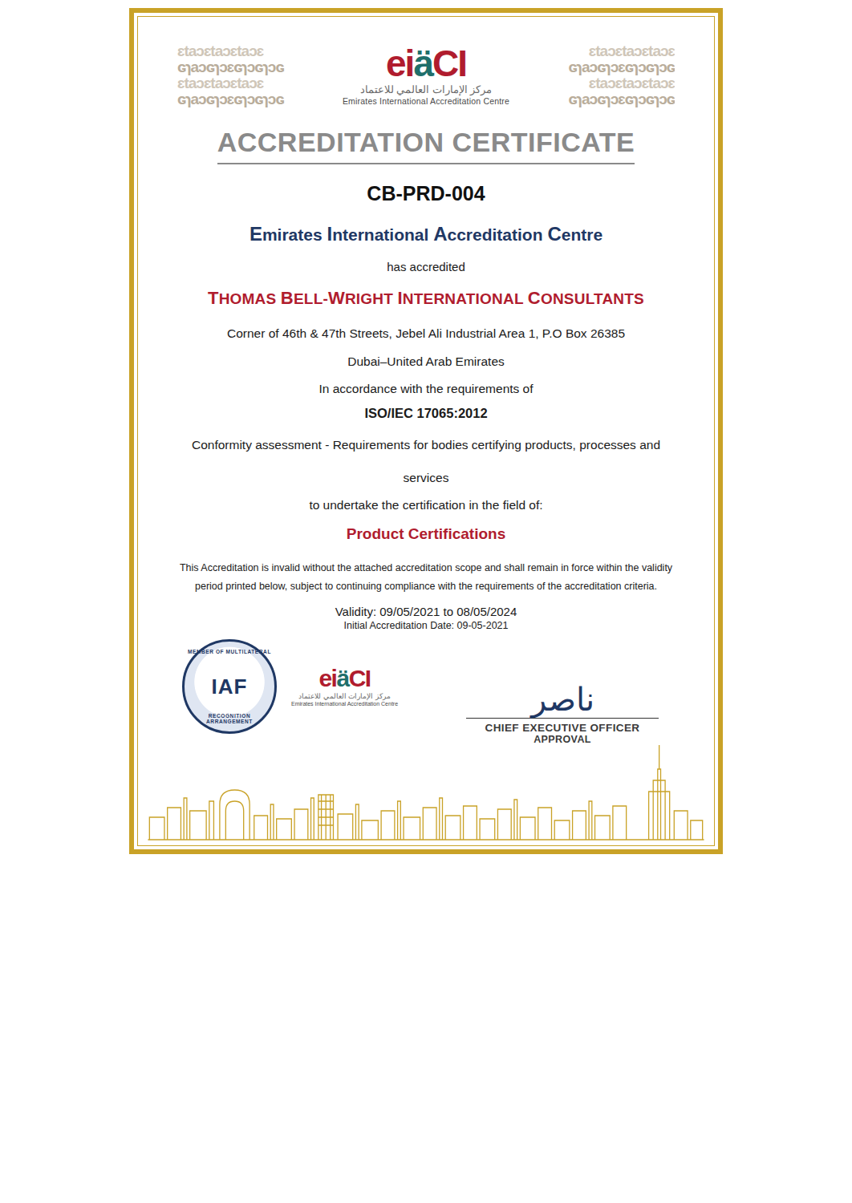ɛtaɔɛtaɔɛtaɔɛ ɢɿaɔɢɿɔɛɢɿɔɢɿɔɢ ɛtaɔɛtaɔɛtaɔɛ ɢɿaɔɢɿɔɛɢɿɔɢɿɔɢ
eiä CI
مركز الإمارات العالمي للاعتماد
Emirates International Accreditation Centre
ɛtaɔɛtaɔɛtaɔɛ ɢɿaɔɢɿɔɛɢɿɔɢɿɔɢ ɛtaɔɛtaɔɛtaɔɛ ɢɿaɔɢɿɔɛɢɿɔɢɿɔɢ
ACCREDITATION CERTIFICATE
CB-PRD-004
Emirates International Accreditation Centre
has accredited
THOMAS BELL-WRIGHT INTERNATIONAL CONSULTANTS
Corner of 46th & 47th Streets, Jebel Ali Industrial Area 1, P.O Box 26385
Dubai–United Arab Emirates
In accordance with the requirements of
ISO/IEC 17065:2012
Conformity assessment - Requirements for bodies certifying products, processes and
services
to undertake the certification in the field of:
Product Certifications
This Accreditation is invalid without the attached accreditation scope and shall remain in force within the validity period printed below, subject to continuing compliance with the requirements of the accreditation criteria.
Validity: 09/05/2021 to 08/05/2024
Initial Accreditation Date: 09-05-2021
Member of Multilateral
IAF
Recognition Arrangement
eiä CI
مركز الإمارات العالمي للاعتماد
Emirates International Accreditation Centre
ناصر
CHIEF EXECUTIVE OFFICER
APPROVAL